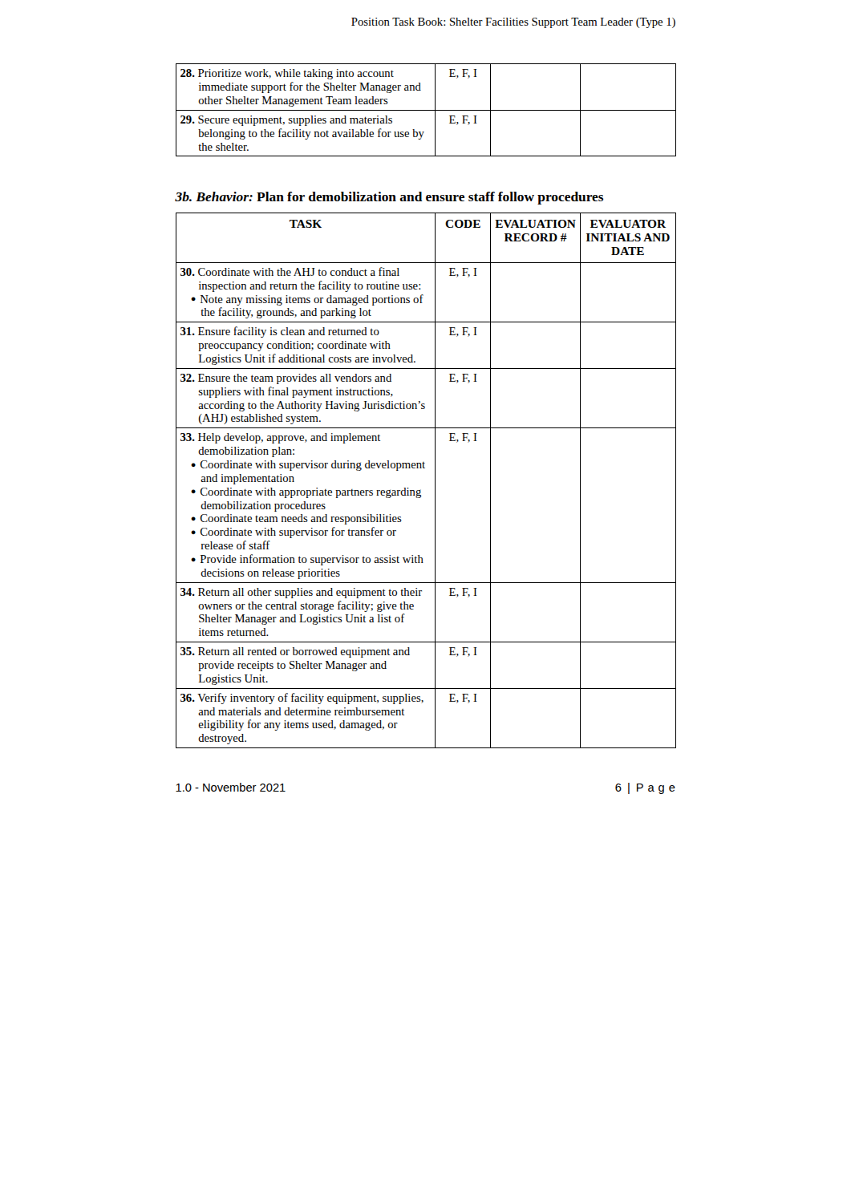Position Task Book: Shelter Facilities Support Team Leader (Type 1)
| 28. Prioritize work, while taking into account immediate support for the Shelter Manager and other Shelter Management Team leaders | E, F, I | | |
| 29. Secure equipment, supplies and materials belonging to the facility not available for use by the shelter. | E, F, I | | |
3b. Behavior: Plan for demobilization and ensure staff follow procedures
| TASK | CODE | EVALUATION RECORD # | EVALUATOR INITIALS AND DATE |
| --- | --- | --- | --- |
| 30. Coordinate with the AHJ to conduct a final inspection and return the facility to routine use: Note any missing items or damaged portions of the facility, grounds, and parking lot | E, F, I | | |
| 31. Ensure facility is clean and returned to preoccupancy condition; coordinate with Logistics Unit if additional costs are involved. | E, F, I | | |
| 32. Ensure the team provides all vendors and suppliers with final payment instructions, according to the Authority Having Jurisdiction’s (AHJ) established system. | E, F, I | | |
| 33. Help develop, approve, and implement demobilization plan: Coordinate with supervisor during development and implementation Coordinate with appropriate partners regarding demobilization procedures Coordinate team needs and responsibilities Coordinate with supervisor for transfer or release of staff Provide information to supervisor to assist with decisions on release priorities | E, F, I | | |
| 34. Return all other supplies and equipment to their owners or the central storage facility; give the Shelter Manager and Logistics Unit a list of items returned. | E, F, I | | |
| 35. Return all rented or borrowed equipment and provide receipts to Shelter Manager and Logistics Unit. | E, F, I | | |
| 36. Verify inventory of facility equipment, supplies, and materials and determine reimbursement eligibility for any items used, damaged, or destroyed. | E, F, I | | |
1.0 - November 2021
6 | P a g e